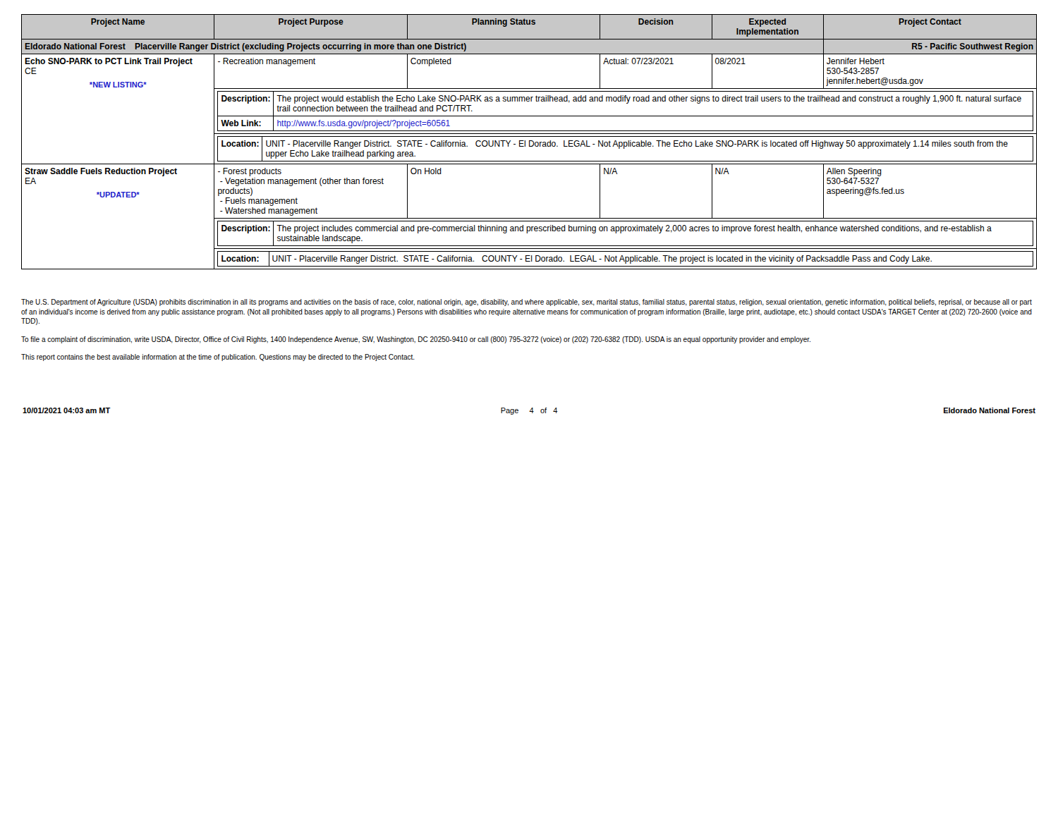| Project Name | Project Purpose | Planning Status | Decision | Expected Implementation | Project Contact |
| --- | --- | --- | --- | --- | --- |
| Eldorado National Forest Placerville Ranger District (excluding Projects occurring in more than one District) | R5 - Pacific Southwest Region |
| Echo SNO-PARK to PCT Link Trail Project CE *NEW LISTING* | - Recreation management | Completed | Actual: 07/23/2021 | 08/2021 | Jennifer Hebert 530-543-2857 jennifer.hebert@usda.gov |
| / Description: / The project would establish the Echo Lake SNO-PARK as a summer trailhead, add and modify road and other signs to direct trail users to the trailhead and construct a roughly 1,900 ft. natural surface trail connection between the trailhead and PCT/TRT. / / Web Link: / http://www.fs.usda.gov/project/?project=60561 / |
| / Location: / UNIT - Placerville Ranger District. STATE - California. COUNTY - El Dorado. LEGAL - Not Applicable. The Echo Lake SNO-PARK is located off Highway 50 approximately 1.14 miles south from the upper Echo Lake trailhead parking area. / |
| Straw Saddle Fuels Reduction Project EA *UPDATED* | - Forest products - Vegetation management (other than forest products) - Fuels management - Watershed management | On Hold | N/A | N/A | Allen Speering 530-647-5327 aspeering@fs.fed.us |
| / Description: / The project includes commercial and pre-commercial thinning and prescribed burning on approximately 2,000 acres to improve forest health, enhance watershed conditions, and re-establish a sustainable landscape. / |
| / Location: / UNIT - Placerville Ranger District. STATE - California. COUNTY - El Dorado. LEGAL - Not Applicable. The project is located in the vicinity of Packsaddle Pass and Cody Lake. / |
The U.S. Department of Agriculture (USDA) prohibits discrimination in all its programs and activities on the basis of race, color, national origin, age, disability, and where applicable, sex, marital status, familial status, parental status, religion, sexual orientation, genetic information, political beliefs, reprisal, or because all or part of an individual's income is derived from any public assistance program. (Not all prohibited bases apply to all programs.) Persons with disabilities who require alternative means for communication of program information (Braille, large print, audiotape, etc.) should contact USDA's TARGET Center at (202) 720-2600 (voice and TDD).
To file a complaint of discrimination, write USDA, Director, Office of Civil Rights, 1400 Independence Avenue, SW, Washington, DC 20250-9410 or call (800) 795-3272 (voice) or (202) 720-6382 (TDD). USDA is an equal opportunity provider and employer.
This report contains the best available information at the time of publication. Questions may be directed to the Project Contact.
| 10/01/2021 04:03 am MT | Page 4 of 4 | Eldorado National Forest |